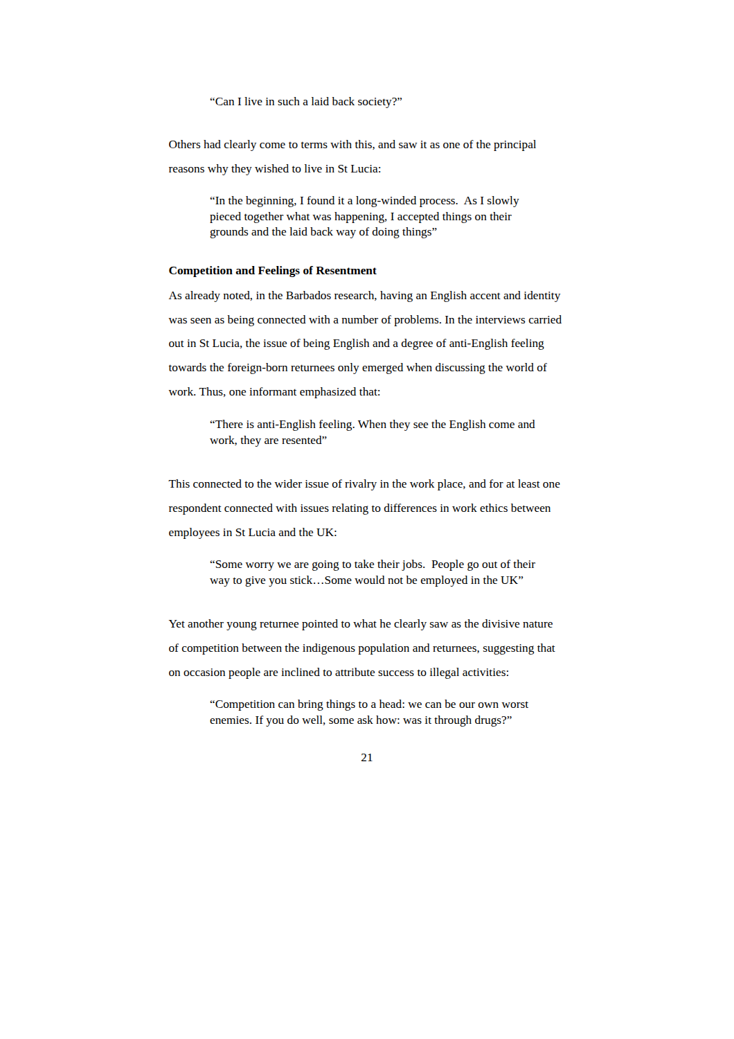“Can I live in such a laid back society?”
Others had clearly come to terms with this, and saw it as one of the principal reasons why they wished to live in St Lucia:
“In the beginning, I found it a long-winded process. As I slowly pieced together what was happening, I accepted things on their grounds and the laid back way of doing things”
Competition and Feelings of Resentment
As already noted, in the Barbados research, having an English accent and identity was seen as being connected with a number of problems. In the interviews carried out in St Lucia, the issue of being English and a degree of anti-English feeling towards the foreign-born returnees only emerged when discussing the world of work. Thus, one informant emphasized that:
“There is anti-English feeling. When they see the English come and work, they are resented”
This connected to the wider issue of rivalry in the work place, and for at least one respondent connected with issues relating to differences in work ethics between employees in St Lucia and the UK:
“Some worry we are going to take their jobs. People go out of their way to give you stick…Some would not be employed in the UK”
Yet another young returnee pointed to what he clearly saw as the divisive nature of competition between the indigenous population and returnees, suggesting that on occasion people are inclined to attribute success to illegal activities:
“Competition can bring things to a head: we can be our own worst enemies. If you do well, some ask how: was it through drugs?”
21